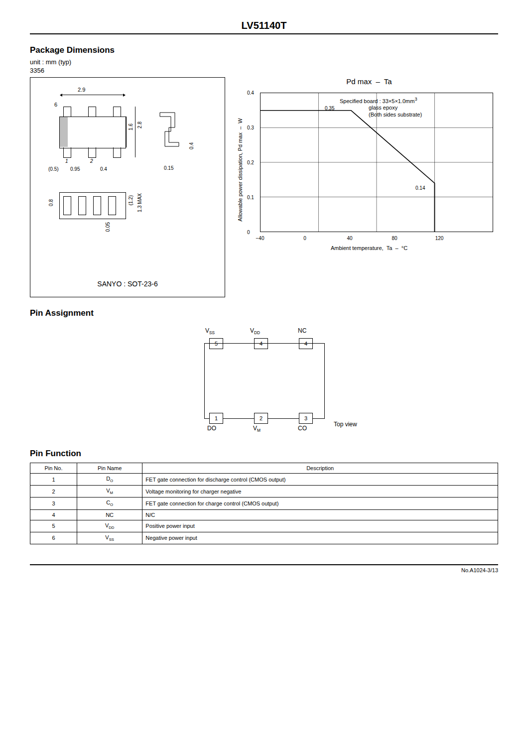LV51140T
Package Dimensions
unit : mm (typ)
3356
2.9
6
1
2
1.6
2.8
(0.5)
0.95
0.4
0.4
0.15
0.8
(1.2)
1.3 MAX
0.05
SANYO : SOT-23-6
Pd max – Ta
Allowable power dissipation, Pd max – W
0.4
0.3
0.2
0.1
0
Specified board : 33×5×1.0mm3
glass epoxy
(Both sides substrate)
0.35
0.14
−40
0
40
80
120
Ambient temperature, Ta – °C
Pin Assignment
VSS
VDD
NC
5
4
4
1
2
3
DO
VM
CO
Top view
Pin Function
| Pin No. | Pin Name | Description |
| --- | --- | --- |
| 1 | D O | FET gate connection for discharge control (CMOS output) |
| 2 | V M | Voltage monitoring for charger negative |
| 3 | C O | FET gate connection for charge control (CMOS output) |
| 4 | NC | N/C |
| 5 | V DD | Positive power input |
| 6 | V SS | Negative power input |
No.A1024-3/13